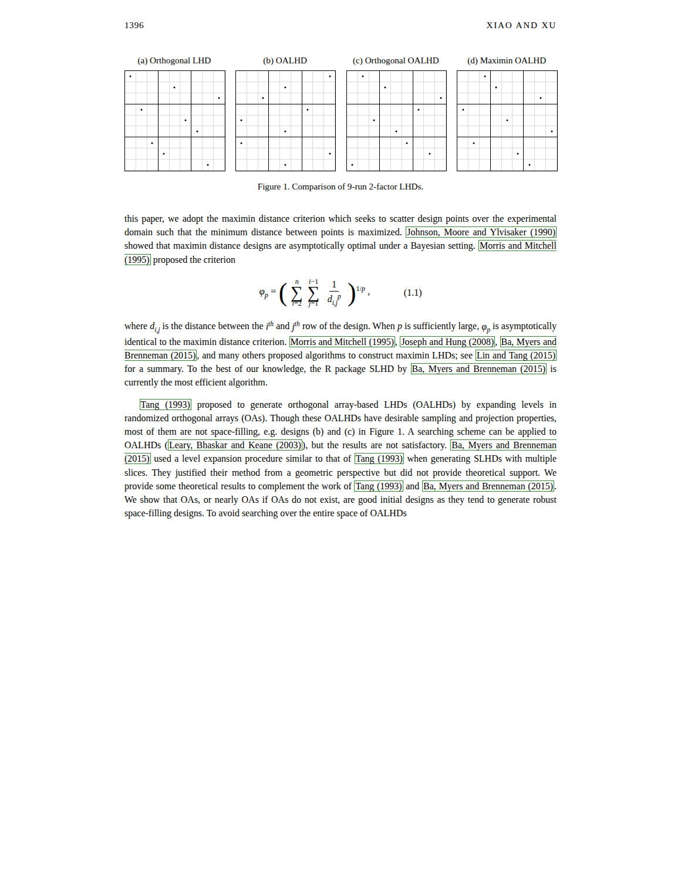1396 XIAO AND XU
(a) Orthogonal LHD
(b) OALHD
(c) Orthogonal OALHD
(d) Maximin OALHD
Figure 1. Comparison of 9-run 2-factor LHDs.
this paper, we adopt the maximin distance criterion which seeks to scatter design points over the experimental domain such that the minimum distance between points is maximized. Johnson, Moore and Ylvisaker (1990) showed that maximin distance designs are asymptotically optimal under a Bayesian setting. Morris and Mitchell (1995) proposed the criterion
φp = ( n ∑ i=2 i−1 ∑ j=1 1 di,jp )1/p , (1.1)
where di,j is the distance between the ith and jth row of the design. When p is sufficiently large, φp is asymptotically identical to the maximin distance criterion. Morris and Mitchell (1995), Joseph and Hung (2008), Ba, Myers and Brenneman (2015), and many others proposed algorithms to construct maximin LHDs; see Lin and Tang (2015) for a summary. To the best of our knowledge, the R package SLHD by Ba, Myers and Brenneman (2015) is currently the most efficient algorithm.
Tang (1993) proposed to generate orthogonal array-based LHDs (OALHDs) by expanding levels in randomized orthogonal arrays (OAs). Though these OALHDs have desirable sampling and projection properties, most of them are not space-filling, e.g. designs (b) and (c) in Figure 1. A searching scheme can be applied to OALHDs (Leary, Bhaskar and Keane (2003)), but the results are not satisfactory. Ba, Myers and Brenneman (2015) used a level expansion procedure similar to that of Tang (1993) when generating SLHDs with multiple slices. They justified their method from a geometric perspective but did not provide theoretical support. We provide some theoretical results to complement the work of Tang (1993) and Ba, Myers and Brenneman (2015). We show that OAs, or nearly OAs if OAs do not exist, are good initial designs as they tend to generate robust space-filling designs. To avoid searching over the entire space of OALHDs